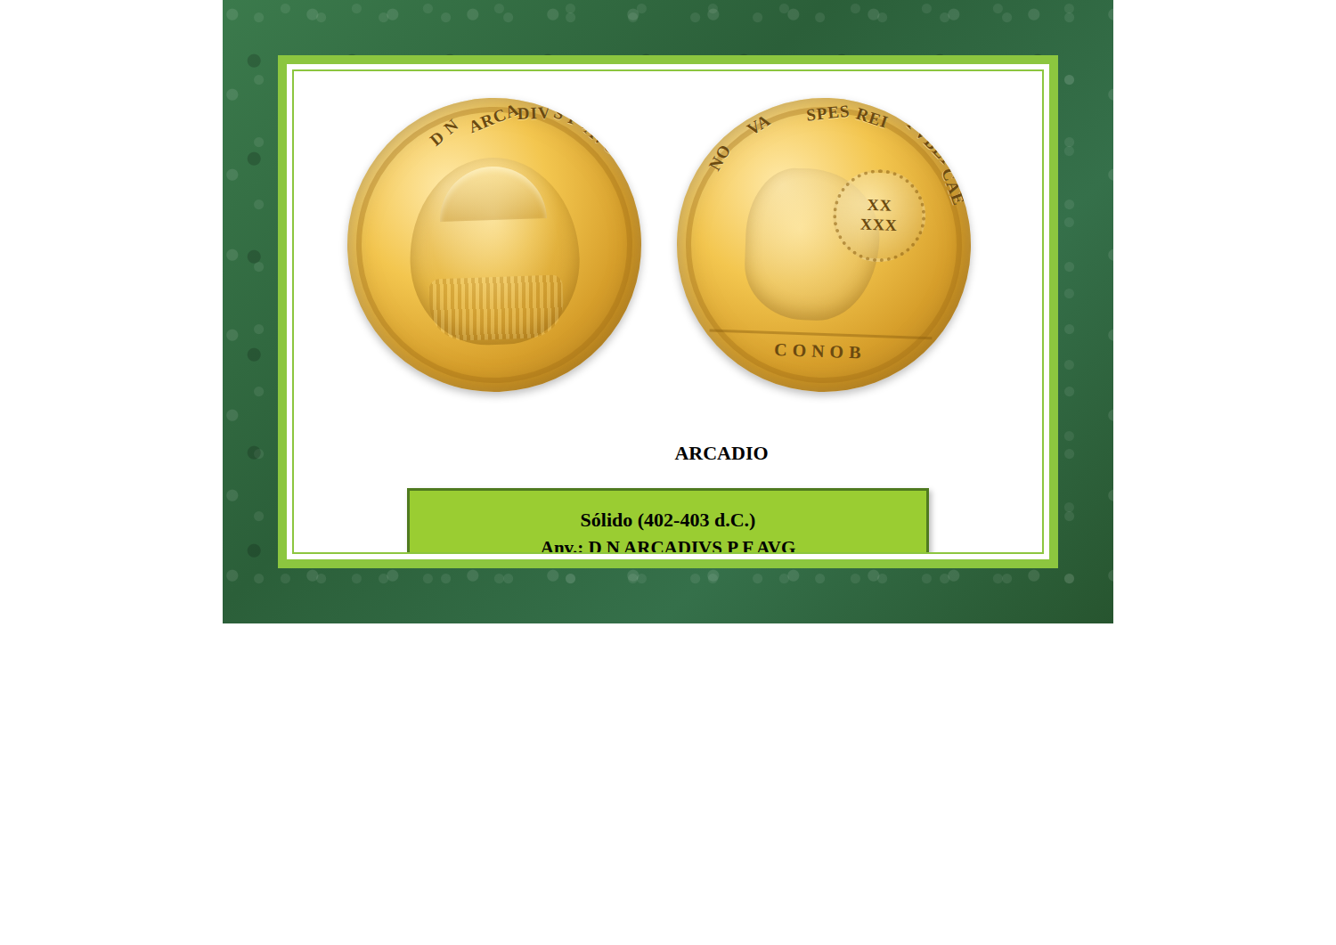D N ARCA DIV S P F AVG
XX XXX
NO VA SPES REI PVBLI CAE
CONOB
ARCADIO
Sólido (402-403 d.C.)
Anv.: D N ARCADIVS P F AVG
Rev.: NOVA SPES REI PVBLICAE CO OB